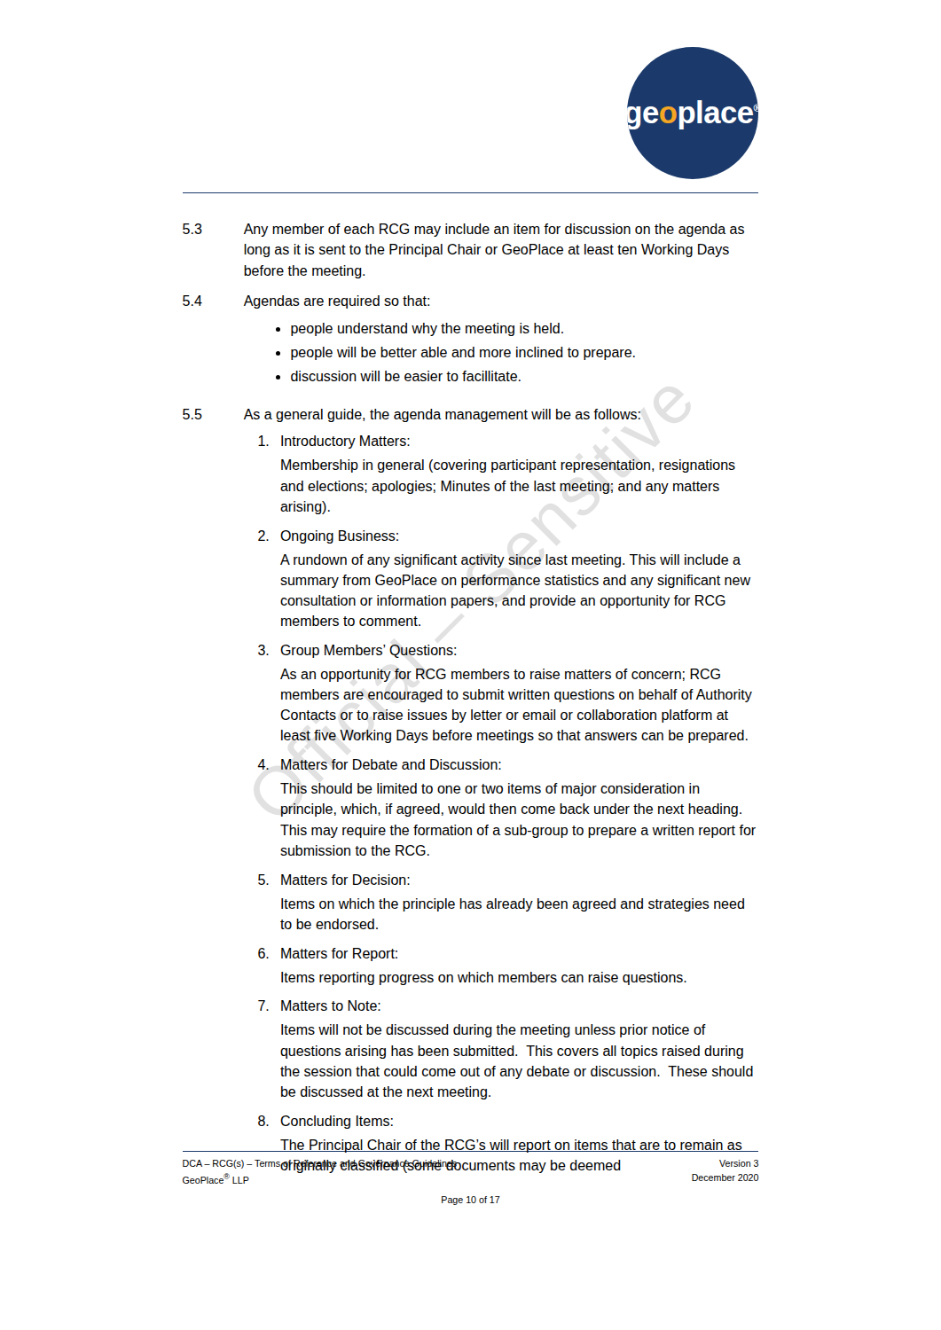geoplace®
Official – Sensitive
5.3
Any member of each RCG may include an item for discussion on the agenda as long as it is sent to the Principal Chair or GeoPlace at least ten Working Days before the meeting.
5.4
Agendas are required so that:
people understand why the meeting is held.
people will be better able and more inclined to prepare.
discussion will be easier to facillitate.
5.5
As a general guide, the agenda management will be as follows:
Introductory Matters:
Membership in general (covering participant representation, resignations and elections; apologies; Minutes of the last meeting; and any matters arising).
Ongoing Business:
A rundown of any significant activity since last meeting. This will include a summary from GeoPlace on performance statistics and any significant new consultation or information papers, and provide an opportunity for RCG members to comment.
Group Members’ Questions:
As an opportunity for RCG members to raise matters of concern; RCG members are encouraged to submit written questions on behalf of Authority Contacts or to raise issues by letter or email or collaboration platform at least five Working Days before meetings so that answers can be prepared.
Matters for Debate and Discussion:
This should be limited to one or two items of major consideration in principle, which, if agreed, would then come back under the next heading. This may require the formation of a sub-group to prepare a written report for submission to the RCG.
Matters for Decision:
Items on which the principle has already been agreed and strategies need to be endorsed.
Matters for Report:
Items reporting progress on which members can raise questions.
Matters to Note:
Items will not be discussed during the meeting unless prior notice of questions arising has been submitted. This covers all topics raised during the session that could come out of any debate or discussion. These should be discussed at the next meeting.
Concluding Items:
The Principal Chair of the RCG’s will report on items that are to remain as originally classified (some documents may be deemed
DCA – RCG(s) – Terms of Reference and Governance Guidelines
GeoPlace® LLP
Version 3
December 2020
Page 10 of 17